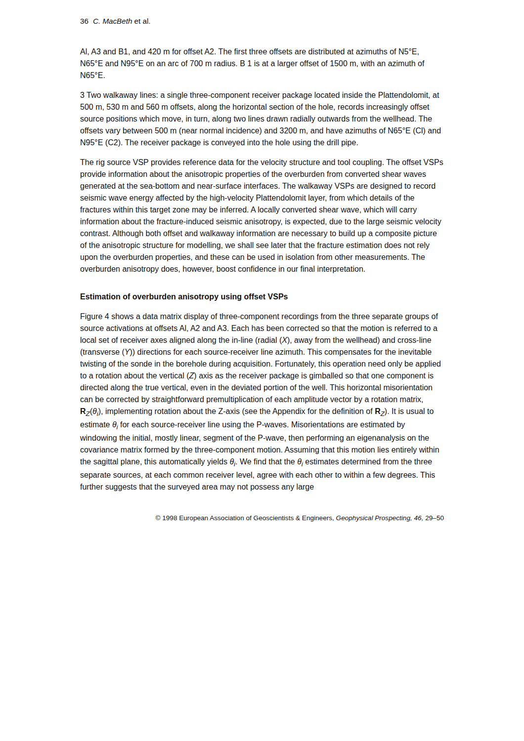36 C. MacBeth et al.
Al, A3 and B1, and 420 m for offset A2. The first three offsets are distributed at azimuths of N5°E, N65°E and N95°E on an arc of 700 m radius. B 1 is at a larger offset of 1500 m, with an azimuth of N65°E.
3 Two walkaway lines: a single three-component receiver package located inside the Plattendolomit, at 500 m, 530 m and 560 m offsets, along the horizontal section of the hole, records increasingly offset source positions which move, in turn, along two lines drawn radially outwards from the wellhead. The offsets vary between 500 m (near normal incidence) and 3200 m, and have azimuths of N65°E (Cl) and N95°E (C2). The receiver package is conveyed into the hole using the drill pipe.
The rig source VSP provides reference data for the velocity structure and tool coupling. The offset VSPs provide information about the anisotropic properties of the overburden from converted shear waves generated at the sea-bottom and near-surface interfaces. The walkaway VSPs are designed to record seismic wave energy affected by the high-velocity Plattendolomit layer, from which details of the fractures within this target zone may be inferred. A locally converted shear wave, which will carry information about the fracture-induced seismic anisotropy, is expected, due to the large seismic velocity contrast. Although both offset and walkaway information are necessary to build up a composite picture of the anisotropic structure for modelling, we shall see later that the fracture estimation does not rely upon the overburden properties, and these can be used in isolation from other measurements. The overburden anisotropy does, however, boost confidence in our final interpretation.
Estimation of overburden anisotropy using offset VSPs
Figure 4 shows a data matrix display of three-component recordings from the three separate groups of source activations at offsets Al, A2 and A3. Each has been corrected so that the motion is referred to a local set of receiver axes aligned along the in-line (radial (X), away from the wellhead) and cross-line (transverse (Y)) directions for each source-receiver line azimuth. This compensates for the inevitable twisting of the sonde in the borehole during acquisition. Fortunately, this operation need only be applied to a rotation about the vertical (Z) axis as the receiver package is gimballed so that one component is directed along the true vertical, even in the deviated portion of the well. This horizontal misorientation can be corrected by straightforward premultiplication of each amplitude vector by a rotation matrix, RZ(θi), implementing rotation about the Z-axis (see the Appendix for the definition of RZ). It is usual to estimate θi for each source-receiver line using the P-waves. Misorientations are estimated by windowing the initial, mostly linear, segment of the P-wave, then performing an eigenanalysis on the covariance matrix formed by the three-component motion. Assuming that this motion lies entirely within the sagittal plane, this automatically yields θi. We find that the θi estimates determined from the three separate sources, at each common receiver level, agree with each other to within a few degrees. This further suggests that the surveyed area may not possess any large
© 1998 European Association of Geoscientists & Engineers, Geophysical Prospecting, 46, 29–50